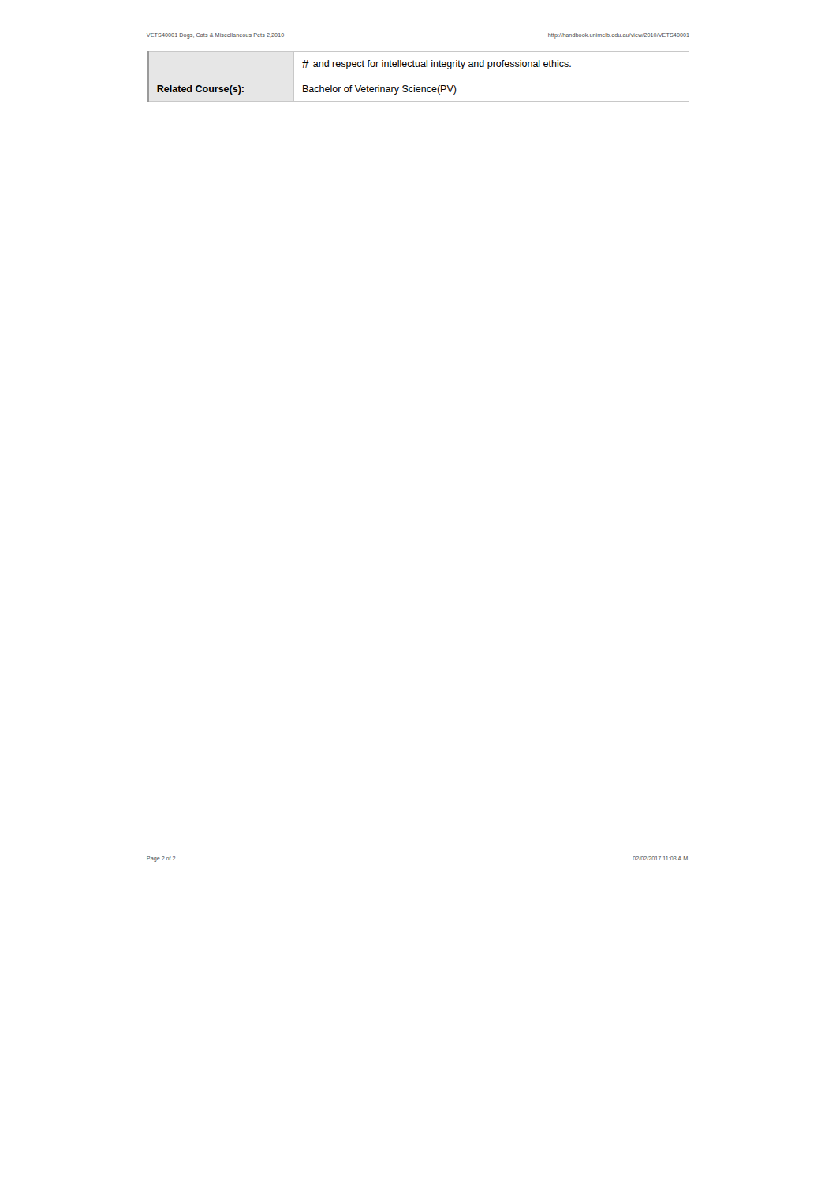VETS40001 Dogs, Cats & Miscellaneous Pets 2,2010
http://handbook.unimelb.edu.au/view/2010/VETS40001
| | # and respect for intellectual integrity and professional ethics. |
| Related Course(s): | Bachelor of Veterinary Science(PV) |
Page 2 of 2
02/02/2017 11:03 A.M.